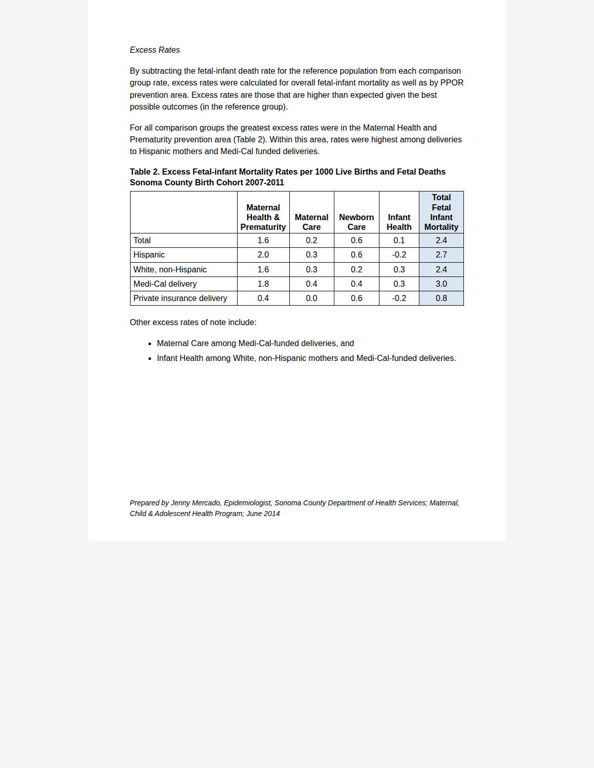Excess Rates
By subtracting the fetal-infant death rate for the reference population from each comparison group rate, excess rates were calculated for overall fetal-infant mortality as well as by PPOR prevention area. Excess rates are those that are higher than expected given the best possible outcomes (in the reference group).
For all comparison groups the greatest excess rates were in the Maternal Health and Prematurity prevention area (Table 2). Within this area, rates were highest among deliveries to Hispanic mothers and Medi-Cal funded deliveries.
Table 2. Excess Fetal-infant Mortality Rates per 1000 Live Births and Fetal Deaths
Sonoma County Birth Cohort 2007-2011
| | Maternal Health & Prematurity | Maternal Care | Newborn Care | Infant Health | Total Fetal Infant Mortality |
| --- | --- | --- | --- | --- | --- |
| Total | 1.6 | 0.2 | 0.6 | 0.1 | 2.4 |
| Hispanic | 2.0 | 0.3 | 0.6 | -0.2 | 2.7 |
| White, non-Hispanic | 1.6 | 0.3 | 0.2 | 0.3 | 2.4 |
| Medi-Cal delivery | 1.8 | 0.4 | 0.4 | 0.3 | 3.0 |
| Private insurance delivery | 0.4 | 0.0 | 0.6 | -0.2 | 0.8 |
Other excess rates of note include:
Maternal Care among Medi-Cal-funded deliveries, and
Infant Health among White, non-Hispanic mothers and Medi-Cal-funded deliveries.
Prepared by Jenny Mercado, Epidemiologist, Sonoma County Department of Health Services; Maternal, Child & Adolescent Health Program; June 2014